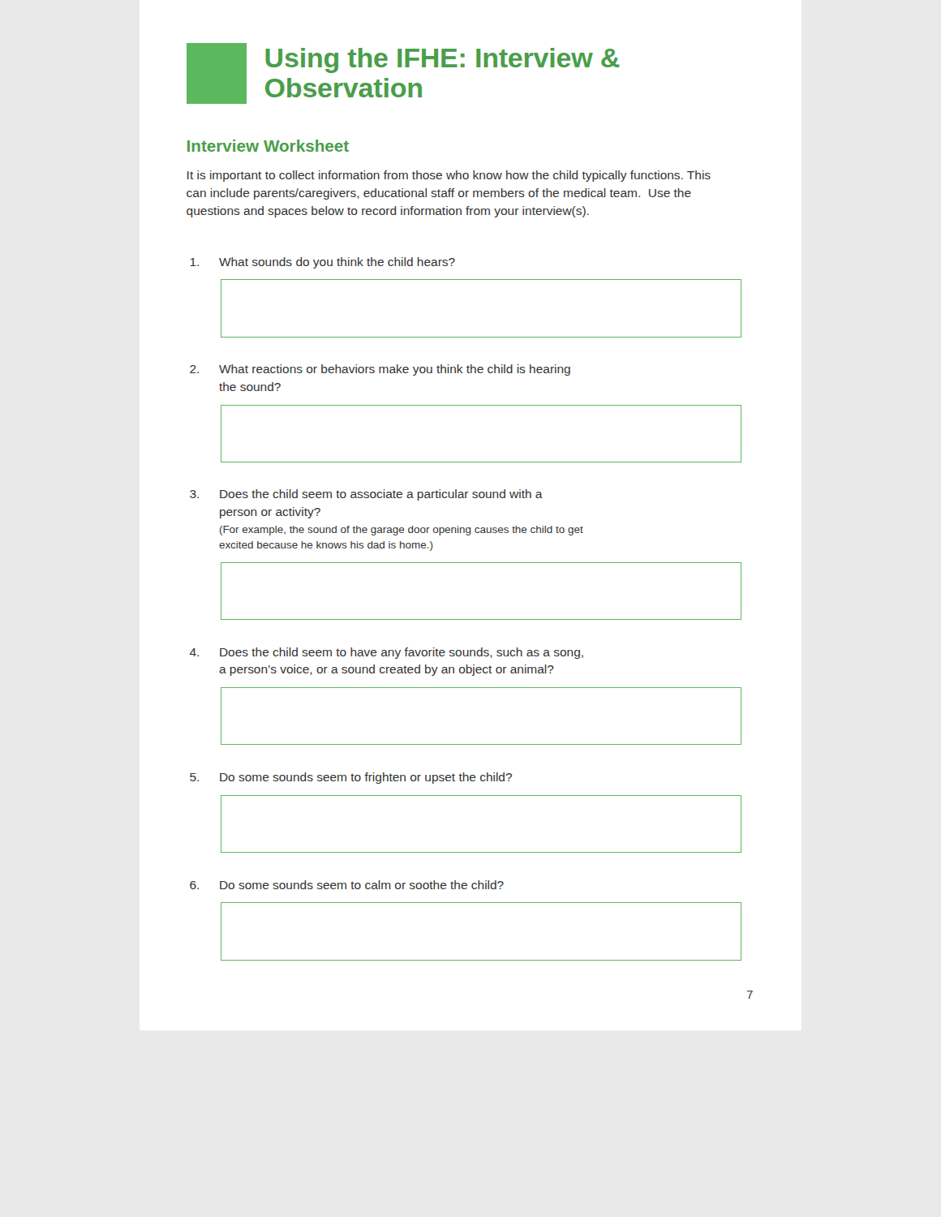Using the IFHE: Interview & Observation
Interview Worksheet
It is important to collect information from those who know how the child typically functions. This can include parents/caregivers, educational staff or members of the medical team. Use the questions and spaces below to record information from your interview(s).
What sounds do you think the child hears?
What reactions or behaviors make you think the child is hearing
the sound?
Does the child seem to associate a particular sound with a
person or activity? (For example, the sound of the garage door opening causes the child to get
excited because he knows his dad is home.)
Does the child seem to have any favorite sounds, such as a song,
a person’s voice, or a sound created by an object or animal?
Do some sounds seem to frighten or upset the child?
Do some sounds seem to calm or soothe the child?
7